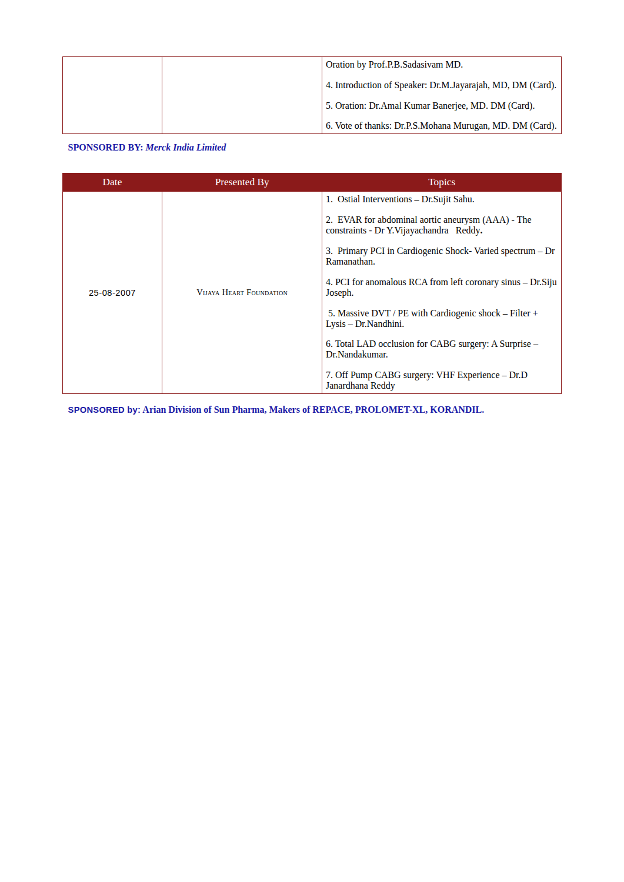| | | Oration by Prof.P.B.Sadasivam MD. 4. Introduction of Speaker: Dr.M.Jayarajah, MD, DM (Card). 5. Oration: Dr.Amal Kumar Banerjee, MD. DM (Card). 6. Vote of thanks: Dr.P.S.Mohana Murugan, MD. DM (Card). |
SPONSORED BY: Merck India Limited
| Date | Presented By | Topics |
| --- | --- | --- |
| 25-08-2007 | Vijaya Heart Foundation | 1. Ostial Interventions – Dr.Sujit Sahu. 2. EVAR for abdominal aortic aneurysm (AAA) - The constraints - Dr Y.Vijayachandra Reddy . 3. Primary PCI in Cardiogenic Shock- Varied spectrum – Dr Ramanathan. 4. PCI for anomalous RCA from left coronary sinus – Dr.Siju Joseph. 5. Massive DVT / PE with Cardiogenic shock – Filter + Lysis – Dr.Nandhini. 6. Total LAD occlusion for CABG surgery: A Surprise – Dr.Nandakumar. 7. Off Pump CABG surgery: VHF Experience – Dr.D Janardhana Reddy |
SPONSORED by: Arian Division of Sun Pharma, Makers of REPACE, PROLOMET-XL, KORANDIL.